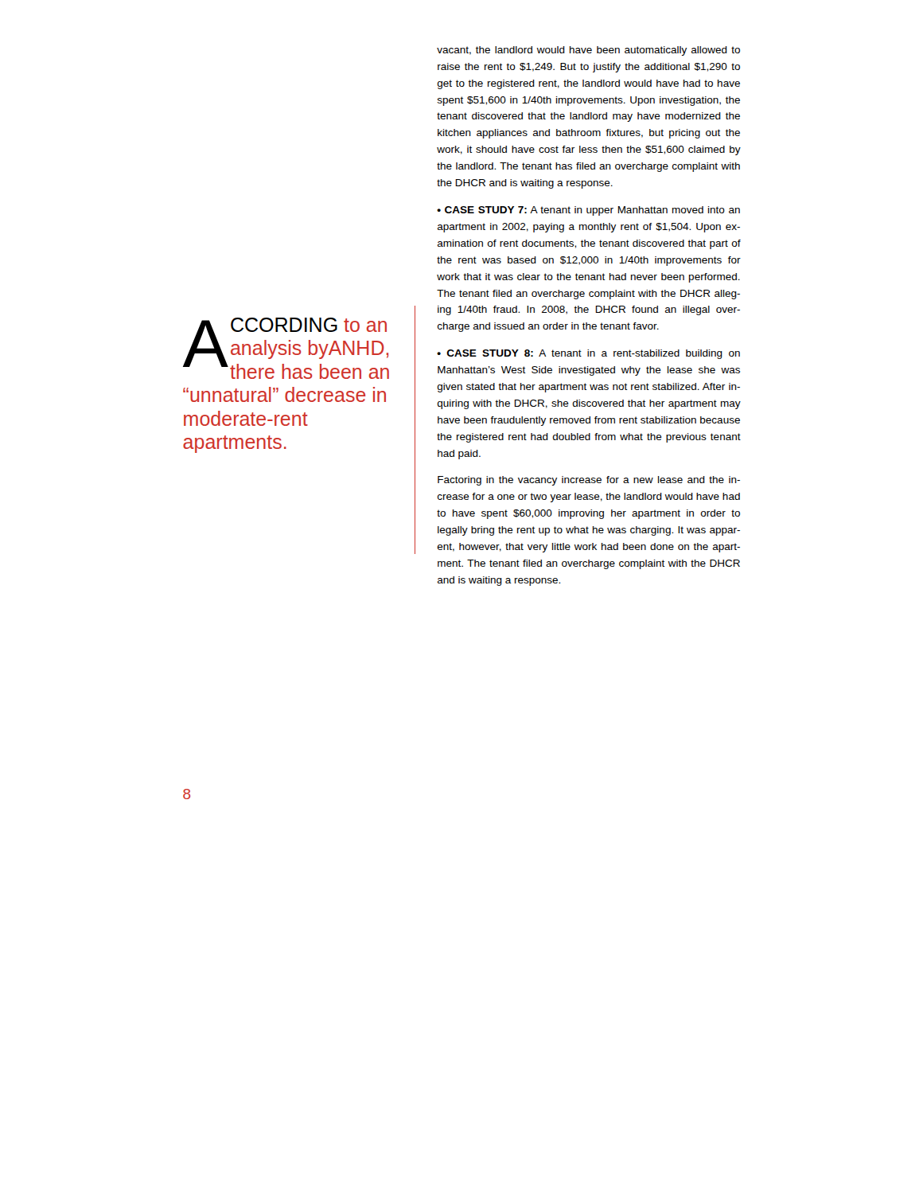ACCORDING to an analysis byANHD, there has been an “unnatural” decrease in moderate-rent apartments.
vacant, the landlord would have been automatically allowed to raise the rent to $1,249. But to justify the additional $1,290 to get to the registered rent, the landlord would have had to have spent $51,600 in 1/40th improvements. Upon investigation, the tenant discovered that the landlord may have modernized the kitchen appliances and bathroom fixtures, but pricing out the work, it should have cost far less then the $51,600 claimed by the landlord. The tenant has filed an overcharge complaint with the DHCR and is waiting a response.
• CASE STUDY 7: A tenant in upper Manhattan moved into an apartment in 2002, paying a monthly rent of $1,504. Upon examination of rent documents, the tenant discovered that part of the rent was based on $12,000 in 1/40th improvements for work that it was clear to the tenant had never been performed. The tenant filed an overcharge complaint with the DHCR alleging 1/40th fraud. In 2008, the DHCR found an illegal overcharge and issued an order in the tenant favor.
• CASE STUDY 8: A tenant in a rent-stabilized building on Manhattan’s West Side investigated why the lease she was given stated that her apartment was not rent stabilized. After inquiring with the DHCR, she discovered that her apartment may have been fraudulently removed from rent stabilization because the registered rent had doubled from what the previous tenant had paid.
Factoring in the vacancy increase for a new lease and the increase for a one or two year lease, the landlord would have had to have spent $60,000 improving her apartment in order to legally bring the rent up to what he was charging. It was apparent, however, that very little work had been done on the apartment. The tenant filed an overcharge complaint with the DHCR and is waiting a response.
8